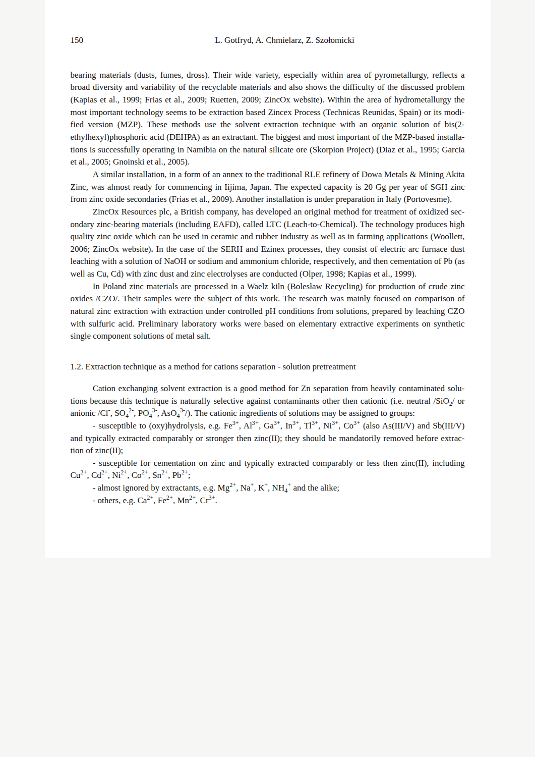150 L. Gotfryd, A. Chmielarz, Z. Szołomicki
bearing materials (dusts, fumes, dross). Their wide variety, especially within area of pyrometallurgy, reflects a broad diversity and variability of the recyclable materials and also shows the difficulty of the discussed problem (Kapias et al., 1999; Frias et al., 2009; Ruetten, 2009; ZincOx website). Within the area of hydrometallurgy the most important technology seems to be extraction based Zincex Process (Technicas Reunidas, Spain) or its modified version (MZP). These methods use the solvent extraction technique with an organic solution of bis(2-ethylhexyl)phosphoric acid (DEHPA) as an extractant. The biggest and most important of the MZP-based installations is successfully operating in Namibia on the natural silicate ore (Skorpion Project) (Diaz et al., 1995; Garcia et al., 2005; Gnoinski et al., 2005).
A similar installation, in a form of an annex to the traditional RLE refinery of Dowa Metals & Mining Akita Zinc, was almost ready for commencing in Iijima, Japan. The expected capacity is 20 Gg per year of SGH zinc from zinc oxide secondaries (Frias et al., 2009). Another installation is under preparation in Italy (Portovesme).
ZincOx Resources plc, a British company, has developed an original method for treatment of oxidized secondary zinc-bearing materials (including EAFD), called LTC (Leach-to-Chemical). The technology produces high quality zinc oxide which can be used in ceramic and rubber industry as well as in farming applications (Woollett, 2006; ZincOx website). In the case of the SERH and Ezinex processes, they consist of electric arc furnace dust leaching with a solution of NaOH or sodium and ammonium chloride, respectively, and then cementation of Pb (as well as Cu, Cd) with zinc dust and zinc electrolyses are conducted (Olper, 1998; Kapias et al., 1999).
In Poland zinc materials are processed in a Waelz kiln (Bolesław Recycling) for production of crude zinc oxides /CZO/. Their samples were the subject of this work. The research was mainly focused on comparison of natural zinc extraction with extraction under controlled pH conditions from solutions, prepared by leaching CZO with sulfuric acid. Preliminary laboratory works were based on elementary extractive experiments on synthetic single component solutions of metal salt.
1.2. Extraction technique as a method for cations separation - solution pretreatment
Cation exchanging solvent extraction is a good method for Zn separation from heavily contaminated solutions because this technique is naturally selective against contaminants other then cationic (i.e. neutral /SiO2/ or anionic /Cl-, SO42-, PO43-, AsO43-/). The cationic ingredients of solutions may be assigned to groups:
- susceptible to (oxy)hydrolysis, e.g. Fe3+, Al3+, Ga3+, In3+, Tl3+, Ni3+, Co3+ (also As(III/V) and Sb(III/V) and typically extracted comparably or stronger then zinc(II); they should be mandatorily removed before extraction of zinc(II);
- susceptible for cementation on zinc and typically extracted comparably or less then zinc(II), including Cu2+, Cd2+, Ni2+, Co2+, Sn2+, Pb2+;
- almost ignored by extractants, e.g. Mg2+, Na+, K+, NH4+ and the alike;
- others, e.g. Ca2+, Fe2+, Mn2+, Cr3+.